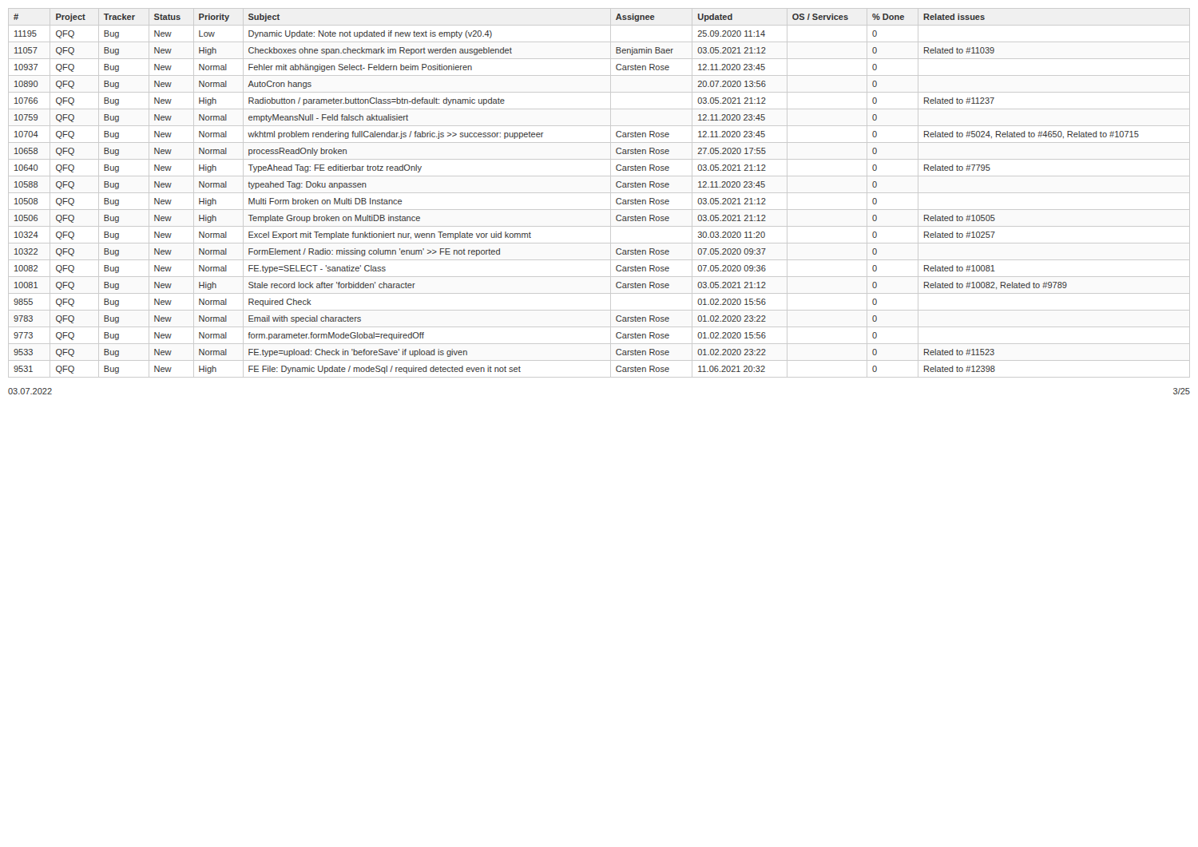| # | Project | Tracker | Status | Priority | Subject | Assignee | Updated | OS / Services | % Done | Related issues |
| --- | --- | --- | --- | --- | --- | --- | --- | --- | --- | --- |
| 11195 | QFQ | Bug | New | Low | Dynamic Update: Note not updated if new text is empty (v20.4) | | 25.09.2020 11:14 | | 0 | |
| 11057 | QFQ | Bug | New | High | Checkboxes ohne span.checkmark im Report werden ausgeblendet | Benjamin Baer | 03.05.2021 21:12 | | 0 | Related to #11039 |
| 10937 | QFQ | Bug | New | Normal | Fehler mit abhängigen Select- Feldern beim Positionieren | Carsten Rose | 12.11.2020 23:45 | | 0 | |
| 10890 | QFQ | Bug | New | Normal | AutoCron hangs | | 20.07.2020 13:56 | | 0 | |
| 10766 | QFQ | Bug | New | High | Radiobutton / parameter.buttonClass=btn-default: dynamic update | | 03.05.2021 21:12 | | 0 | Related to #11237 |
| 10759 | QFQ | Bug | New | Normal | emptyMeansNull - Feld falsch aktualisiert | | 12.11.2020 23:45 | | 0 | |
| 10704 | QFQ | Bug | New | Normal | wkhtml problem rendering fullCalendar.js / fabric.js >> successor: puppeteer | Carsten Rose | 12.11.2020 23:45 | | 0 | Related to #5024, Related to #4650, Related to #10715 |
| 10658 | QFQ | Bug | New | Normal | processReadOnly broken | Carsten Rose | 27.05.2020 17:55 | | 0 | |
| 10640 | QFQ | Bug | New | High | TypeAhead Tag: FE editierbar trotz readOnly | Carsten Rose | 03.05.2021 21:12 | | 0 | Related to #7795 |
| 10588 | QFQ | Bug | New | Normal | typeahed Tag: Doku anpassen | Carsten Rose | 12.11.2020 23:45 | | 0 | |
| 10508 | QFQ | Bug | New | High | Multi Form broken on Multi DB Instance | Carsten Rose | 03.05.2021 21:12 | | 0 | |
| 10506 | QFQ | Bug | New | High | Template Group broken on MultiDB instance | Carsten Rose | 03.05.2021 21:12 | | 0 | Related to #10505 |
| 10324 | QFQ | Bug | New | Normal | Excel Export mit Template funktioniert nur, wenn Template vor uid kommt | | 30.03.2020 11:20 | | 0 | Related to #10257 |
| 10322 | QFQ | Bug | New | Normal | FormElement / Radio: missing column 'enum' >> FE not reported | Carsten Rose | 07.05.2020 09:37 | | 0 | |
| 10082 | QFQ | Bug | New | Normal | FE.type=SELECT - 'sanatize' Class | Carsten Rose | 07.05.2020 09:36 | | 0 | Related to #10081 |
| 10081 | QFQ | Bug | New | High | Stale record lock after 'forbidden' character | Carsten Rose | 03.05.2021 21:12 | | 0 | Related to #10082, Related to #9789 |
| 9855 | QFQ | Bug | New | Normal | Required Check | | 01.02.2020 15:56 | | 0 | |
| 9783 | QFQ | Bug | New | Normal | Email with special characters | Carsten Rose | 01.02.2020 23:22 | | 0 | |
| 9773 | QFQ | Bug | New | Normal | form.parameter.formModeGlobal=requiredOff | Carsten Rose | 01.02.2020 15:56 | | 0 | |
| 9533 | QFQ | Bug | New | Normal | FE.type=upload: Check in 'beforeSave' if upload is given | Carsten Rose | 01.02.2020 23:22 | | 0 | Related to #11523 |
| 9531 | QFQ | Bug | New | High | FE File: Dynamic Update / modeSql / required detected even it not set | Carsten Rose | 11.06.2021 20:32 | | 0 | Related to #12398 |
03.07.2022
3/25